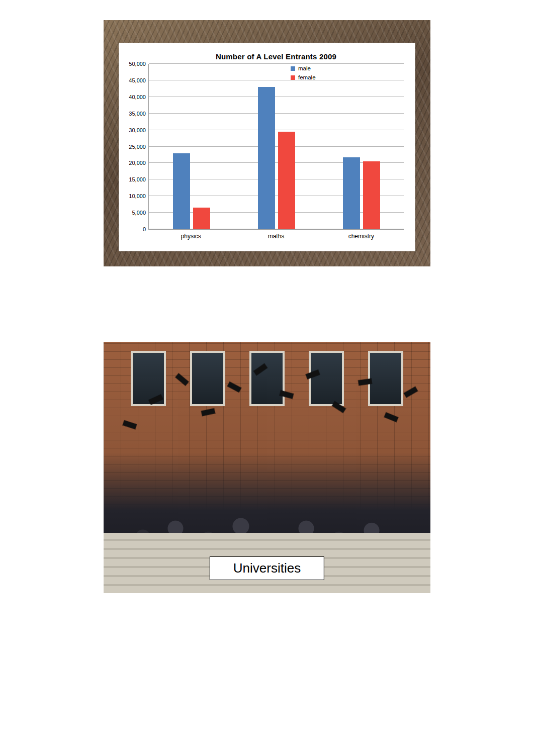Number of A Level Entrants 2009
male
female
50,000
45,000
40,000
35,000
30,000
25,000
20,000
15,000
10,000
5,000
0
physics maths chemistry
Universities